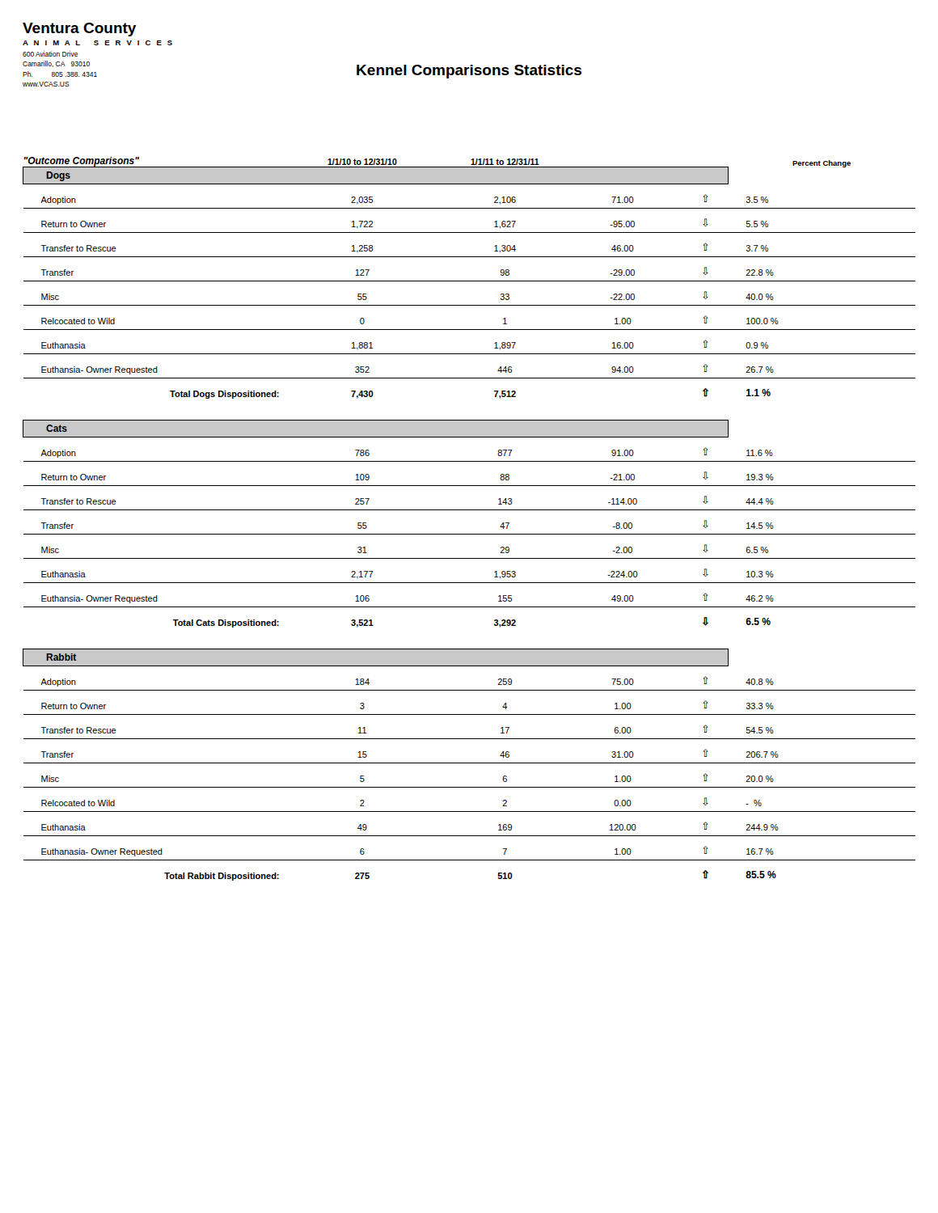Ventura County
A N I M A L S E R V I C E S
600 Aviation Drive
Camarillo, CA 93010
Ph. 805 .388. 4341
www.VCAS.US
Kennel Comparisons Statistics
| "Outcome Comparisons" | 1/1/10 to 12/31/10 | 1/1/11 to 12/31/11 | | | Percent Change |
| Dogs | |
| Adoption | 2,035 | 2,106 | 71.00 | ⇧ | 3.5 % |
| Return to Owner | 1,722 | 1,627 | -95.00 | ⇩ | 5.5 % |
| Transfer to Rescue | 1,258 | 1,304 | 46.00 | ⇧ | 3.7 % |
| Transfer | 127 | 98 | -29.00 | ⇩ | 22.8 % |
| Misc | 55 | 33 | -22.00 | ⇩ | 40.0 % |
| Relcocated to Wild | 0 | 1 | 1.00 | ⇧ | 100.0 % |
| Euthanasia | 1,881 | 1,897 | 16.00 | ⇧ | 0.9 % |
| Euthansia- Owner Requested | 352 | 446 | 94.00 | ⇧ | 26.7 % |
| Total Dogs Dispositioned: | 7,430 | 7,512 | | ⇧ | 1.1 % |
| Cats | |
| Adoption | 786 | 877 | 91.00 | ⇧ | 11.6 % |
| Return to Owner | 109 | 88 | -21.00 | ⇩ | 19.3 % |
| Transfer to Rescue | 257 | 143 | -114.00 | ⇩ | 44.4 % |
| Transfer | 55 | 47 | -8.00 | ⇩ | 14.5 % |
| Misc | 31 | 29 | -2.00 | ⇩ | 6.5 % |
| Euthanasia | 2,177 | 1,953 | -224.00 | ⇩ | 10.3 % |
| Euthansia- Owner Requested | 106 | 155 | 49.00 | ⇧ | 46.2 % |
| Total Cats Dispositioned: | 3,521 | 3,292 | | ⇩ | 6.5 % |
| Rabbit | |
| Adoption | 184 | 259 | 75.00 | ⇧ | 40.8 % |
| Return to Owner | 3 | 4 | 1.00 | ⇧ | 33.3 % |
| Transfer to Rescue | 11 | 17 | 6.00 | ⇧ | 54.5 % |
| Transfer | 15 | 46 | 31.00 | ⇧ | 206.7 % |
| Misc | 5 | 6 | 1.00 | ⇧ | 20.0 % |
| Relcocated to Wild | 2 | 2 | 0.00 | ⇩ | - % |
| Euthanasia | 49 | 169 | 120.00 | ⇧ | 244.9 % |
| Euthanasia- Owner Requested | 6 | 7 | 1.00 | ⇧ | 16.7 % |
| Total Rabbit Dispositioned: | 275 | 510 | | ⇧ | 85.5 % |